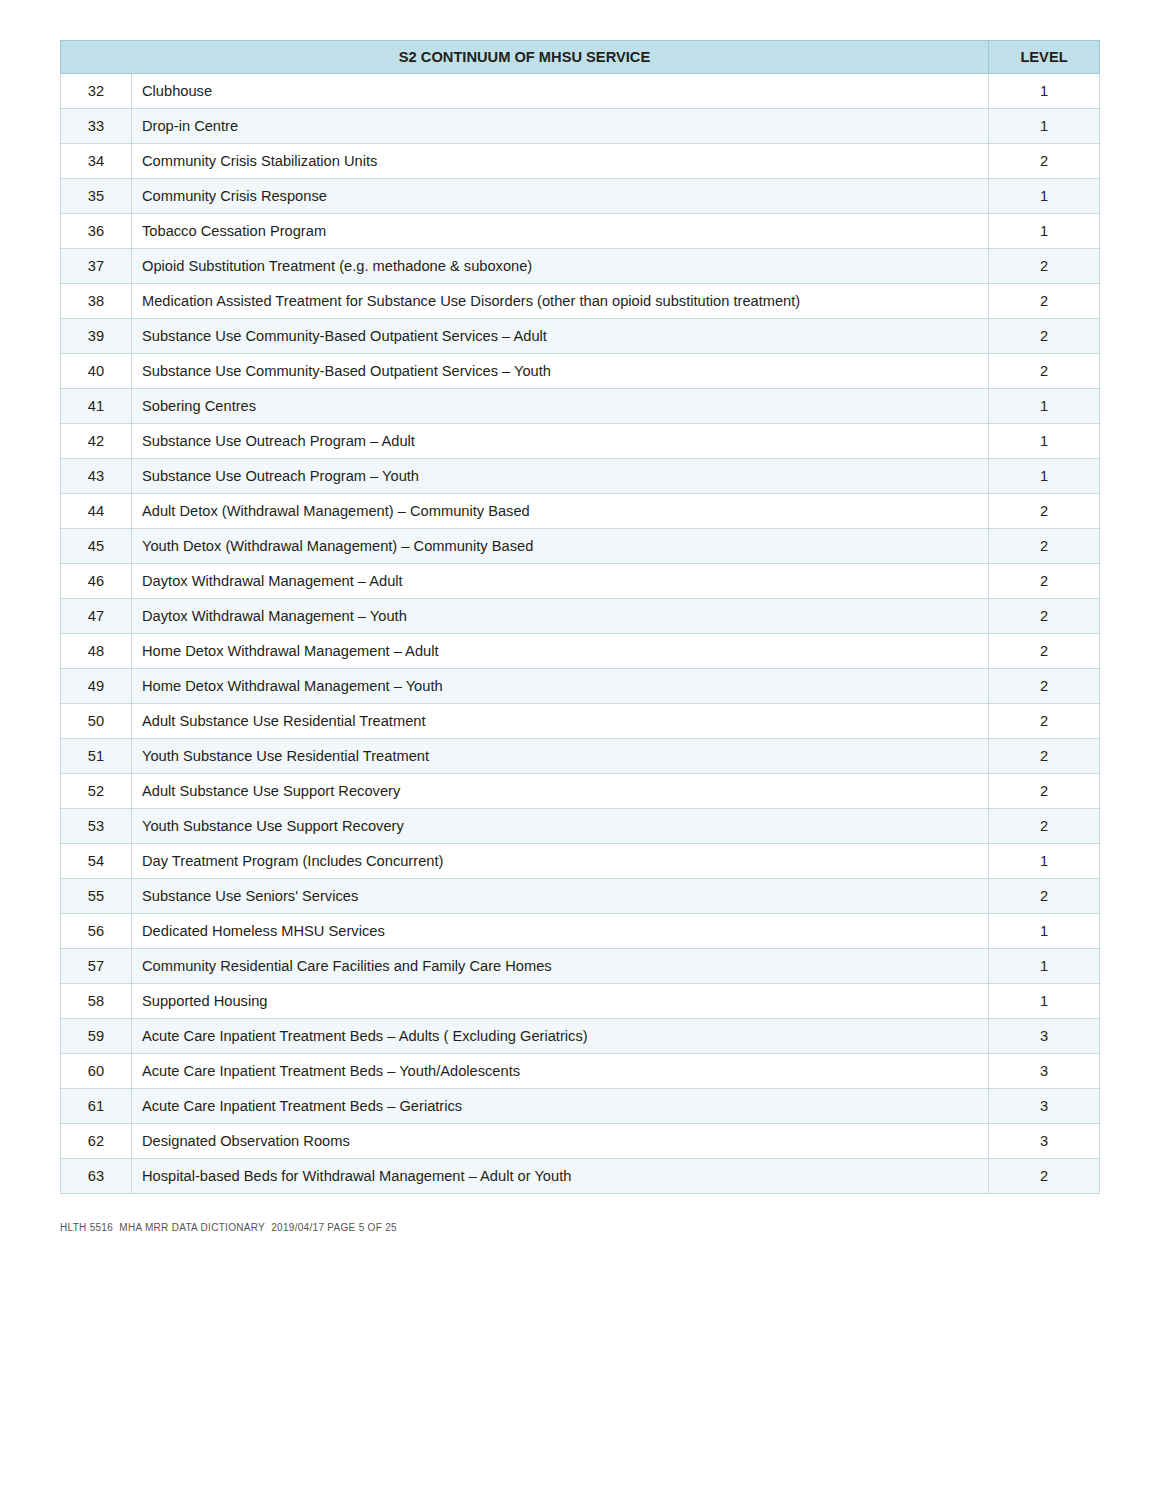| S2 CONTINUUM OF MHSU SERVICE | LEVEL |
| --- | --- |
| 32 | Clubhouse | 1 |
| 33 | Drop-in Centre | 1 |
| 34 | Community Crisis Stabilization Units | 2 |
| 35 | Community Crisis Response | 1 |
| 36 | Tobacco Cessation Program | 1 |
| 37 | Opioid Substitution Treatment (e.g. methadone & suboxone) | 2 |
| 38 | Medication Assisted Treatment for Substance Use Disorders (other than opioid substitution treatment) | 2 |
| 39 | Substance Use Community-Based Outpatient Services – Adult | 2 |
| 40 | Substance Use Community-Based Outpatient Services – Youth | 2 |
| 41 | Sobering Centres | 1 |
| 42 | Substance Use Outreach Program – Adult | 1 |
| 43 | Substance Use Outreach Program – Youth | 1 |
| 44 | Adult Detox (Withdrawal Management) – Community Based | 2 |
| 45 | Youth Detox (Withdrawal Management) – Community Based | 2 |
| 46 | Daytox Withdrawal Management – Adult | 2 |
| 47 | Daytox Withdrawal Management – Youth | 2 |
| 48 | Home Detox Withdrawal Management – Adult | 2 |
| 49 | Home Detox Withdrawal Management – Youth | 2 |
| 50 | Adult Substance Use Residential Treatment | 2 |
| 51 | Youth Substance Use Residential Treatment | 2 |
| 52 | Adult Substance Use Support Recovery | 2 |
| 53 | Youth Substance Use Support Recovery | 2 |
| 54 | Day Treatment Program (Includes Concurrent) | 1 |
| 55 | Substance Use Seniors' Services | 2 |
| 56 | Dedicated Homeless MHSU Services | 1 |
| 57 | Community Residential Care Facilities and Family Care Homes | 1 |
| 58 | Supported Housing | 1 |
| 59 | Acute Care Inpatient Treatment Beds – Adults ( Excluding Geriatrics) | 3 |
| 60 | Acute Care Inpatient Treatment Beds – Youth/Adolescents | 3 |
| 61 | Acute Care Inpatient Treatment Beds – Geriatrics | 3 |
| 62 | Designated Observation Rooms | 3 |
| 63 | Hospital-based Beds for Withdrawal Management – Adult or Youth | 2 |
HLTH 5516 MHA MRR DATA DICTIONARY 2019/04/17 PAGE 5 OF 25